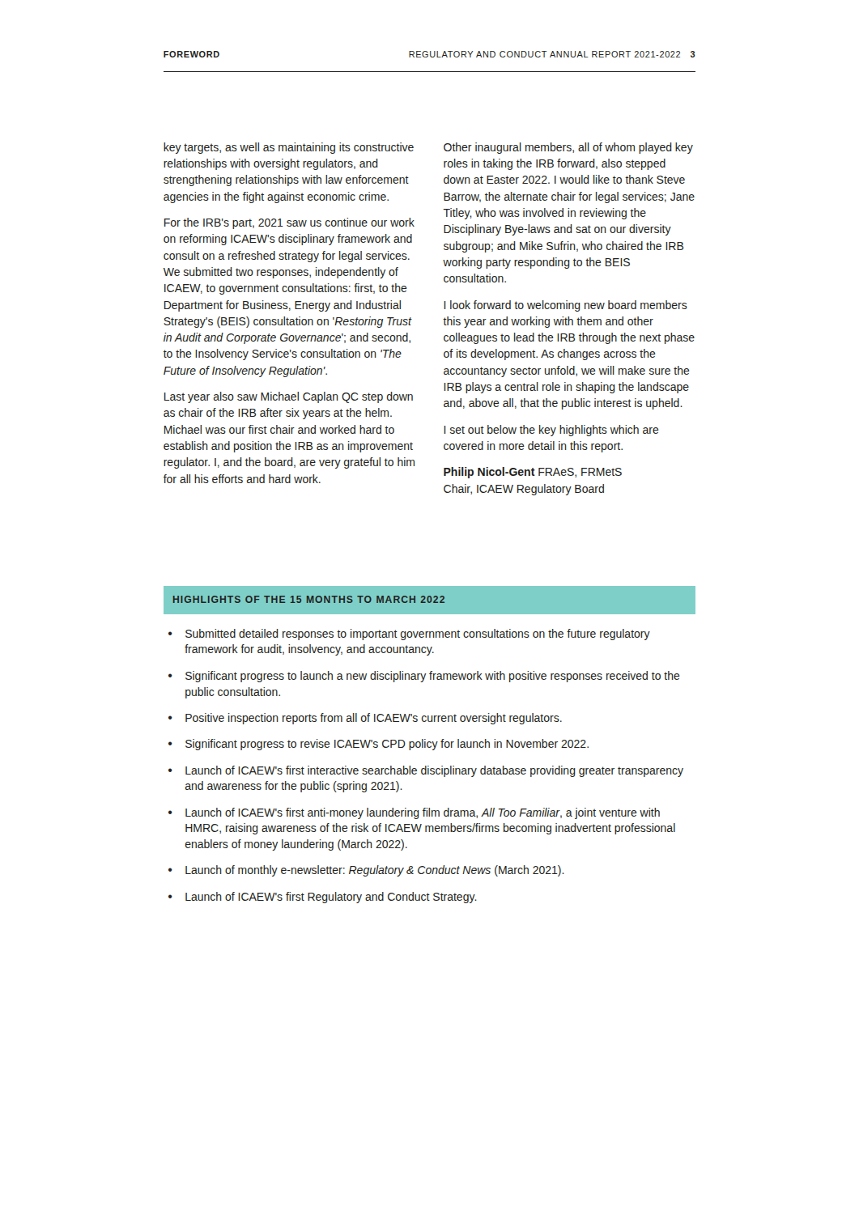Foreword
Regulatory and Conduct Annual Report 2021-2022 3
key targets, as well as maintaining its constructive relationships with oversight regulators, and strengthening relationships with law enforcement agencies in the fight against economic crime.
For the IRB's part, 2021 saw us continue our work on reforming ICAEW's disciplinary framework and consult on a refreshed strategy for legal services. We submitted two responses, independently of ICAEW, to government consultations: first, to the Department for Business, Energy and Industrial Strategy's (BEIS) consultation on 'Restoring Trust in Audit and Corporate Governance'; and second, to the Insolvency Service's consultation on 'The Future of Insolvency Regulation'.
Last year also saw Michael Caplan QC step down as chair of the IRB after six years at the helm. Michael was our first chair and worked hard to establish and position the IRB as an improvement regulator. I, and the board, are very grateful to him for all his efforts and hard work.
Other inaugural members, all of whom played key roles in taking the IRB forward, also stepped down at Easter 2022. I would like to thank Steve Barrow, the alternate chair for legal services; Jane Titley, who was involved in reviewing the Disciplinary Bye-laws and sat on our diversity subgroup; and Mike Sufrin, who chaired the IRB working party responding to the BEIS consultation.
I look forward to welcoming new board members this year and working with them and other colleagues to lead the IRB through the next phase of its development. As changes across the accountancy sector unfold, we will make sure the IRB plays a central role in shaping the landscape and, above all, that the public interest is upheld.
I set out below the key highlights which are covered in more detail in this report.
Philip Nicol-Gent FRAeS, FRMetS
Chair, ICAEW Regulatory Board
Highlights of the 15 months to March 2022
Submitted detailed responses to important government consultations on the future regulatory framework for audit, insolvency, and accountancy.
Significant progress to launch a new disciplinary framework with positive responses received to the public consultation.
Positive inspection reports from all of ICAEW's current oversight regulators.
Significant progress to revise ICAEW's CPD policy for launch in November 2022.
Launch of ICAEW's first interactive searchable disciplinary database providing greater transparency and awareness for the public (spring 2021).
Launch of ICAEW's first anti-money laundering film drama, All Too Familiar, a joint venture with HMRC, raising awareness of the risk of ICAEW members/firms becoming inadvertent professional enablers of money laundering (March 2022).
Launch of monthly e-newsletter: Regulatory & Conduct News (March 2021).
Launch of ICAEW's first Regulatory and Conduct Strategy.